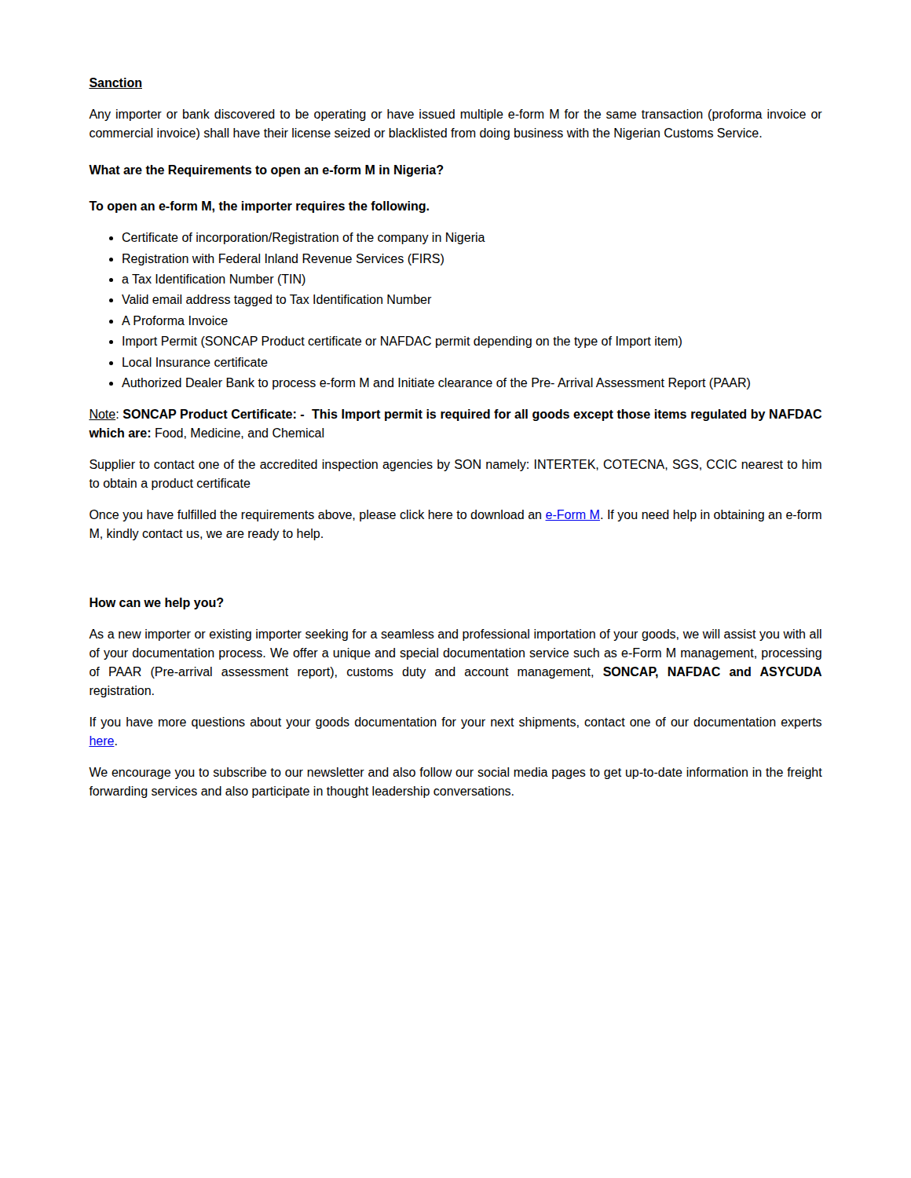Sanction
Any importer or bank discovered to be operating or have issued multiple e-form M for the same transaction (proforma invoice or commercial invoice) shall have their license seized or blacklisted from doing business with the Nigerian Customs Service.
What are the Requirements to open an e-form M in Nigeria?
To open an e-form M, the importer requires the following.
Certificate of incorporation/Registration of the company in Nigeria
Registration with Federal Inland Revenue Services (FIRS)
a Tax Identification Number (TIN)
Valid email address tagged to Tax Identification Number
A Proforma Invoice
Import Permit (SONCAP Product certificate or NAFDAC permit depending on the type of Import item)
Local Insurance certificate
Authorized Dealer Bank to process e-form M and Initiate clearance of the Pre- Arrival Assessment Report (PAAR)
Note: SONCAP Product Certificate: - This Import permit is required for all goods except those items regulated by NAFDAC which are: Food, Medicine, and Chemical
Supplier to contact one of the accredited inspection agencies by SON namely: INTERTEK, COTECNA, SGS, CCIC nearest to him to obtain a product certificate
Once you have fulfilled the requirements above, please click here to download an e-Form M. If you need help in obtaining an e-form M, kindly contact us, we are ready to help.
How can we help you?
As a new importer or existing importer seeking for a seamless and professional importation of your goods, we will assist you with all of your documentation process. We offer a unique and special documentation service such as e-Form M management, processing of PAAR (Pre-arrival assessment report), customs duty and account management, SONCAP, NAFDAC and ASYCUDA registration.
If you have more questions about your goods documentation for your next shipments, contact one of our documentation experts here.
We encourage you to subscribe to our newsletter and also follow our social media pages to get up-to-date information in the freight forwarding services and also participate in thought leadership conversations.